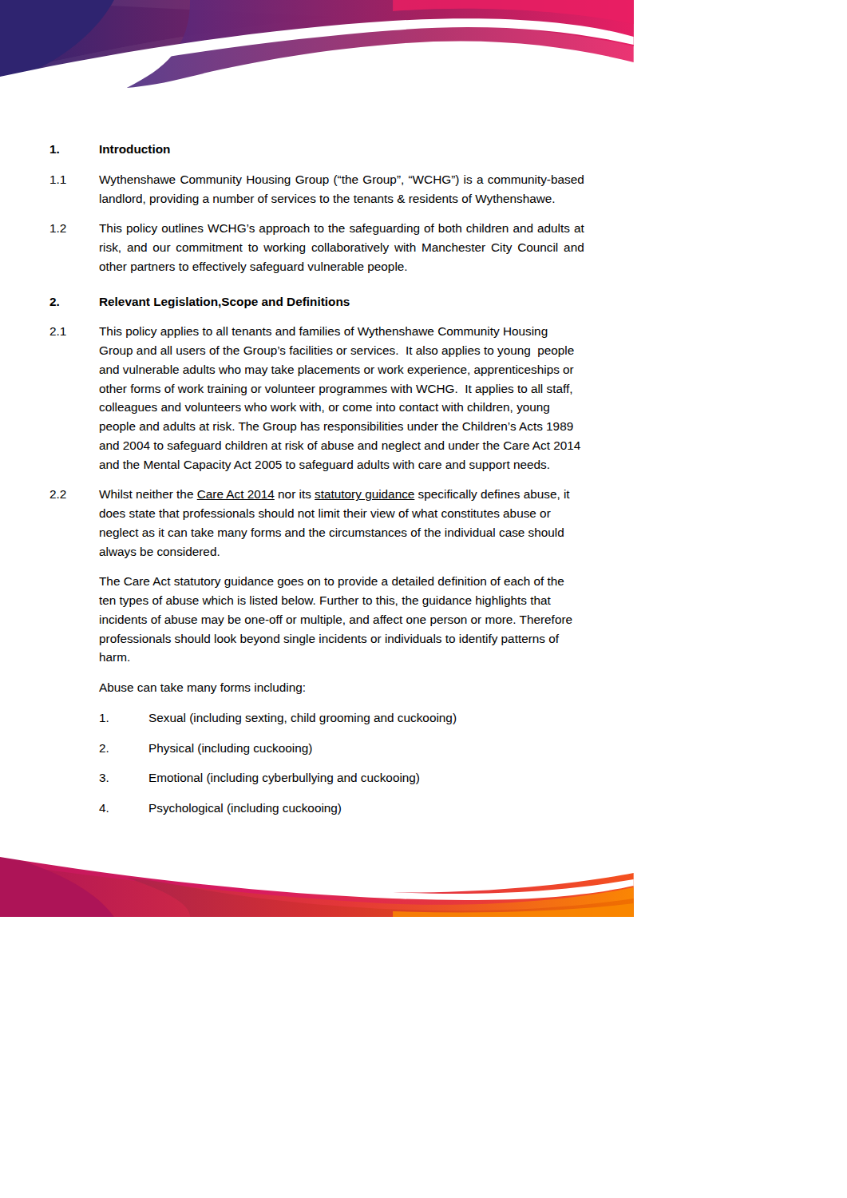1.
Introduction
1.1
Wythenshawe Community Housing Group (“the Group”, “WCHG”) is a community-based landlord, providing a number of services to the tenants & residents of Wythenshawe.
1.2
This policy outlines WCHG’s approach to the safeguarding of both children and adults at risk, and our commitment to working collaboratively with Manchester City Council and other partners to effectively safeguard vulnerable people.
2.
Relevant Legislation,Scope and Definitions
2.1
This policy applies to all tenants and families of Wythenshawe Community Housing Group and all users of the Group’s facilities or services. It also applies to young people and vulnerable adults who may take placements or work experience, apprenticeships or other forms of work training or volunteer programmes with WCHG. It applies to all staff, colleagues and volunteers who work with, or come into contact with children, young people and adults at risk. The Group has responsibilities under the Children’s Acts 1989 and 2004 to safeguard children at risk of abuse and neglect and under the Care Act 2014 and the Mental Capacity Act 2005 to safeguard adults with care and support needs.
2.2
Whilst neither the Care Act 2014 nor its statutory guidance specifically defines abuse, it does state that professionals should not limit their view of what constitutes abuse or neglect as it can take many forms and the circumstances of the individual case should always be considered.
The Care Act statutory guidance goes on to provide a detailed definition of each of the ten types of abuse which is listed below. Further to this, the guidance highlights that incidents of abuse may be one-off or multiple, and affect one person or more. Therefore professionals should look beyond single incidents or individuals to identify patterns of harm.
Abuse can take many forms including:
1.
Sexual (including sexting, child grooming and cuckooing)
2.
Physical (including cuckooing)
3.
Emotional (including cyberbullying and cuckooing)
4.
Psychological (including cuckooing)